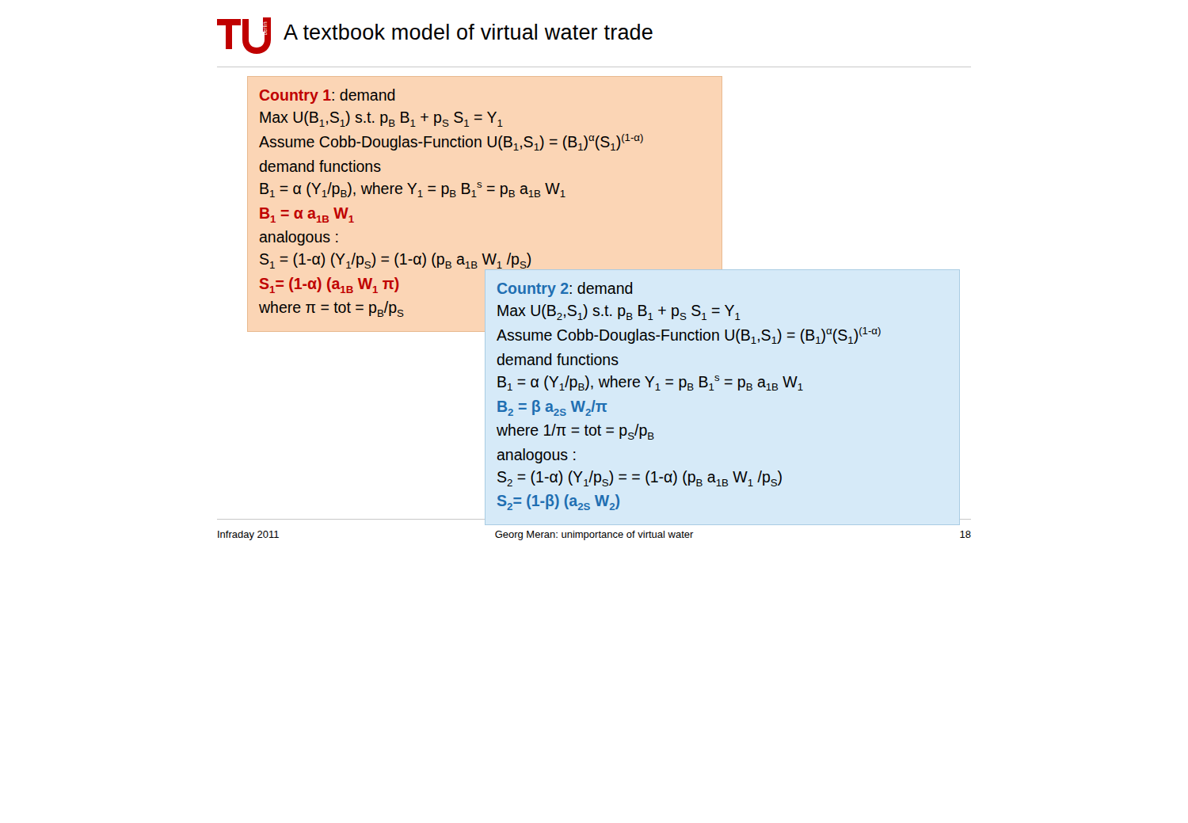berlin
A textbook model of virtual water trade
Country 1: demand
Max U(B1,S1) s.t. pB B1 + pS S1 = Y1
Assume Cobb-Douglas-Function U(B1,S1) = (B1)α(S1)(1-α)
demand functions
B1 = α (Y1/pB), where Y1 = pB B1s = pB a1B W1
B1 = α a1B W1
analogous :
S1 = (1-α) (Y1/pS) = (1-α) (pB a1B W1 /pS)
S1= (1-α) (a1B W1 π)
where π = tot = pB/pS
Country 2: demand
Max U(B2,S1) s.t. pB B1 + pS S1 = Y1
Assume Cobb-Douglas-Function U(B1,S1) = (B1)α(S1)(1-α)
demand functions
B1 = α (Y1/pB), where Y1 = pB B1s = pB a1B W1
B2 = β a2S W2/π
where 1/π = tot = pS/pB
analogous :
S2 = (1-α) (Y1/pS) = = (1-α) (pB a1B W1 /pS)
S2= (1-β) (a2S W2)
Infraday 2011
Georg Meran: unimportance of virtual water
18